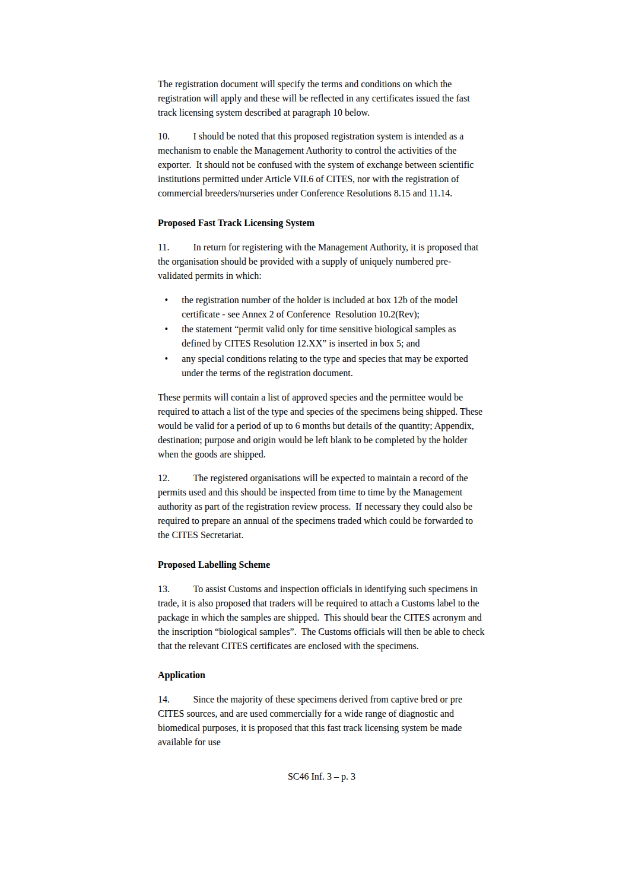The registration document will specify the terms and conditions on which the registration will apply and these will be reflected in any certificates issued the fast track licensing system described at paragraph 10 below.
10. I should be noted that this proposed registration system is intended as a mechanism to enable the Management Authority to control the activities of the exporter. It should not be confused with the system of exchange between scientific institutions permitted under Article VII.6 of CITES, nor with the registration of commercial breeders/nurseries under Conference Resolutions 8.15 and 11.14.
Proposed Fast Track Licensing System
11. In return for registering with the Management Authority, it is proposed that the organisation should be provided with a supply of uniquely numbered pre-validated permits in which:
the registration number of the holder is included at box 12b of the model certificate - see Annex 2 of Conference Resolution 10.2(Rev);
the statement “permit valid only for time sensitive biological samples as defined by CITES Resolution 12.XX” is inserted in box 5; and
any special conditions relating to the type and species that may be exported under the terms of the registration document.
These permits will contain a list of approved species and the permittee would be required to attach a list of the type and species of the specimens being shipped. These would be valid for a period of up to 6 months but details of the quantity; Appendix, destination; purpose and origin would be left blank to be completed by the holder when the goods are shipped.
12. The registered organisations will be expected to maintain a record of the permits used and this should be inspected from time to time by the Management authority as part of the registration review process. If necessary they could also be required to prepare an annual of the specimens traded which could be forwarded to the CITES Secretariat.
Proposed Labelling Scheme
13. To assist Customs and inspection officials in identifying such specimens in trade, it is also proposed that traders will be required to attach a Customs label to the package in which the samples are shipped. This should bear the CITES acronym and the inscription “biological samples”. The Customs officials will then be able to check that the relevant CITES certificates are enclosed with the specimens.
Application
14. Since the majority of these specimens derived from captive bred or pre CITES sources, and are used commercially for a wide range of diagnostic and biomedical purposes, it is proposed that this fast track licensing system be made available for use
SC46 Inf. 3 – p. 3